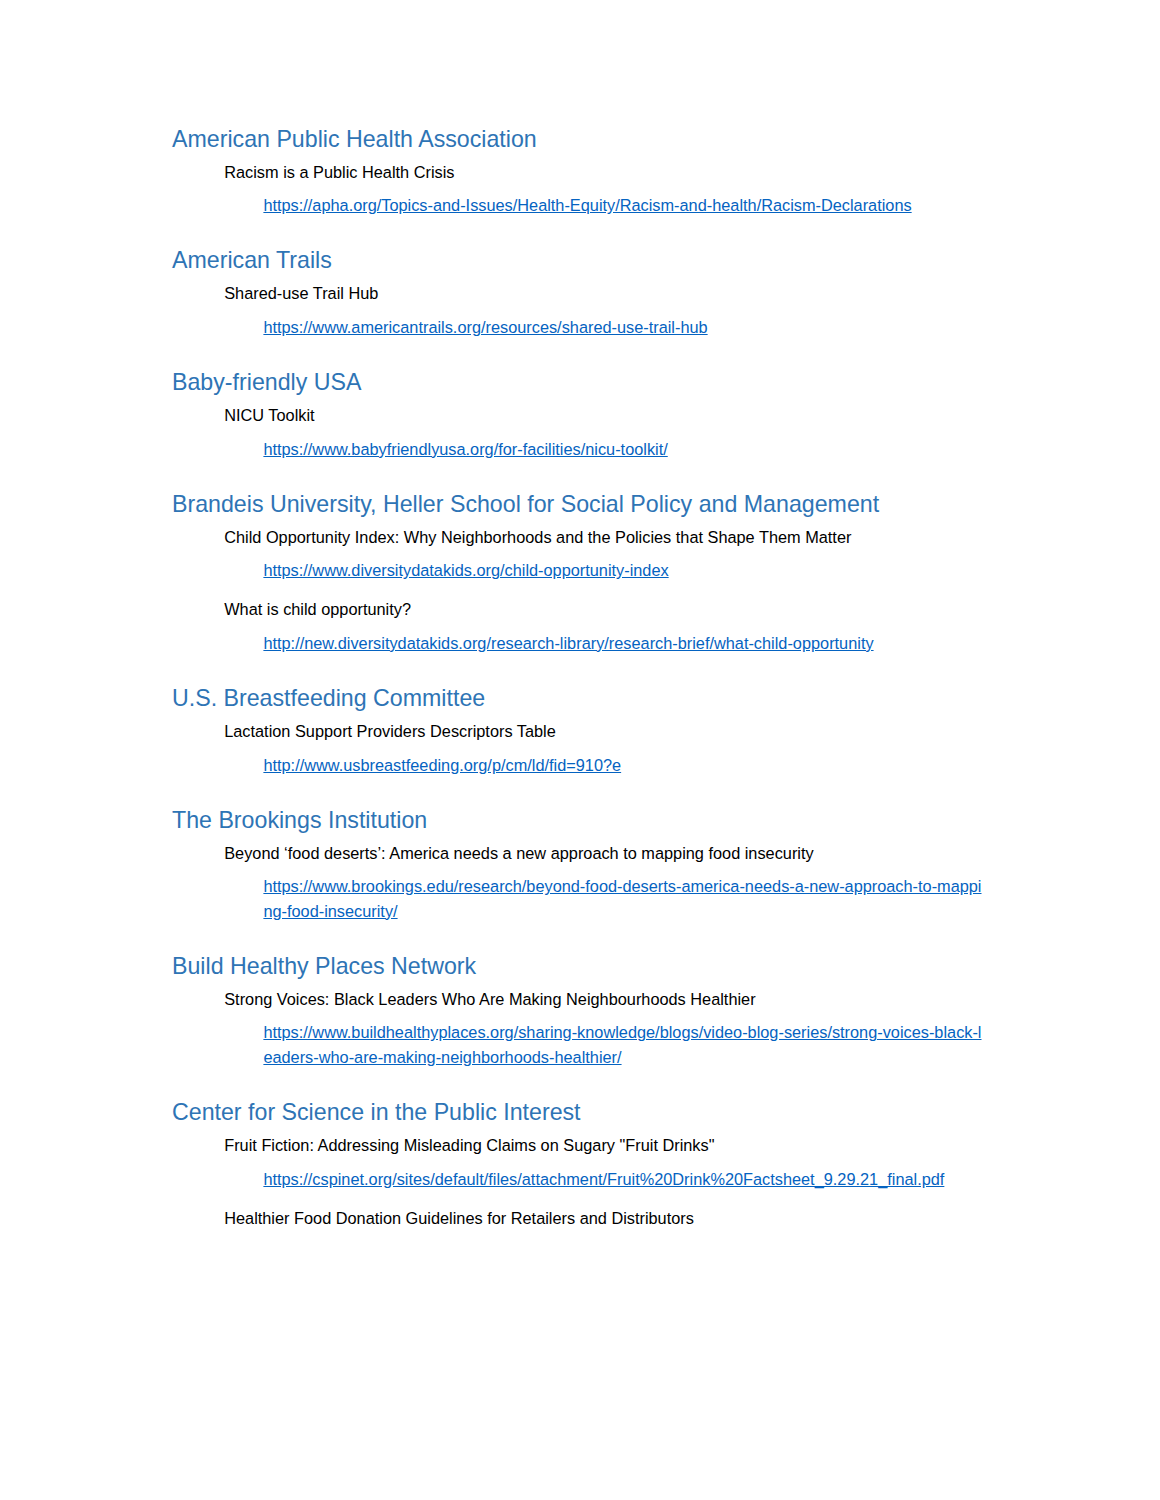American Public Health Association
Racism is a Public Health Crisis
https://apha.org/Topics-and-Issues/Health-Equity/Racism-and-health/Racism-Declarations
American Trails
Shared-use Trail Hub
https://www.americantrails.org/resources/shared-use-trail-hub
Baby-friendly USA
NICU Toolkit
https://www.babyfriendlyusa.org/for-facilities/nicu-toolkit/
Brandeis University, Heller School for Social Policy and Management
Child Opportunity Index: Why Neighborhoods and the Policies that Shape Them Matter
https://www.diversitydatakids.org/child-opportunity-index
What is child opportunity?
http://new.diversitydatakids.org/research-library/research-brief/what-child-opportunity
U.S. Breastfeeding Committee
Lactation Support Providers Descriptors Table
http://www.usbreastfeeding.org/p/cm/ld/fid=910?e
The Brookings Institution
Beyond ‘food deserts’: America needs a new approach to mapping food insecurity
https://www.brookings.edu/research/beyond-food-deserts-america-needs-a-new-approach-to-mapping-food-insecurity/
Build Healthy Places Network
Strong Voices: Black Leaders Who Are Making Neighbourhoods Healthier
https://www.buildhealthyplaces.org/sharing-knowledge/blogs/video-blog-series/strong-voices-black-leaders-who-are-making-neighborhoods-healthier/
Center for Science in the Public Interest
Fruit Fiction: Addressing Misleading Claims on Sugary "Fruit Drinks"
https://cspinet.org/sites/default/files/attachment/Fruit%20Drink%20Factsheet_9.29.21_final.pdf
Healthier Food Donation Guidelines for Retailers and Distributors